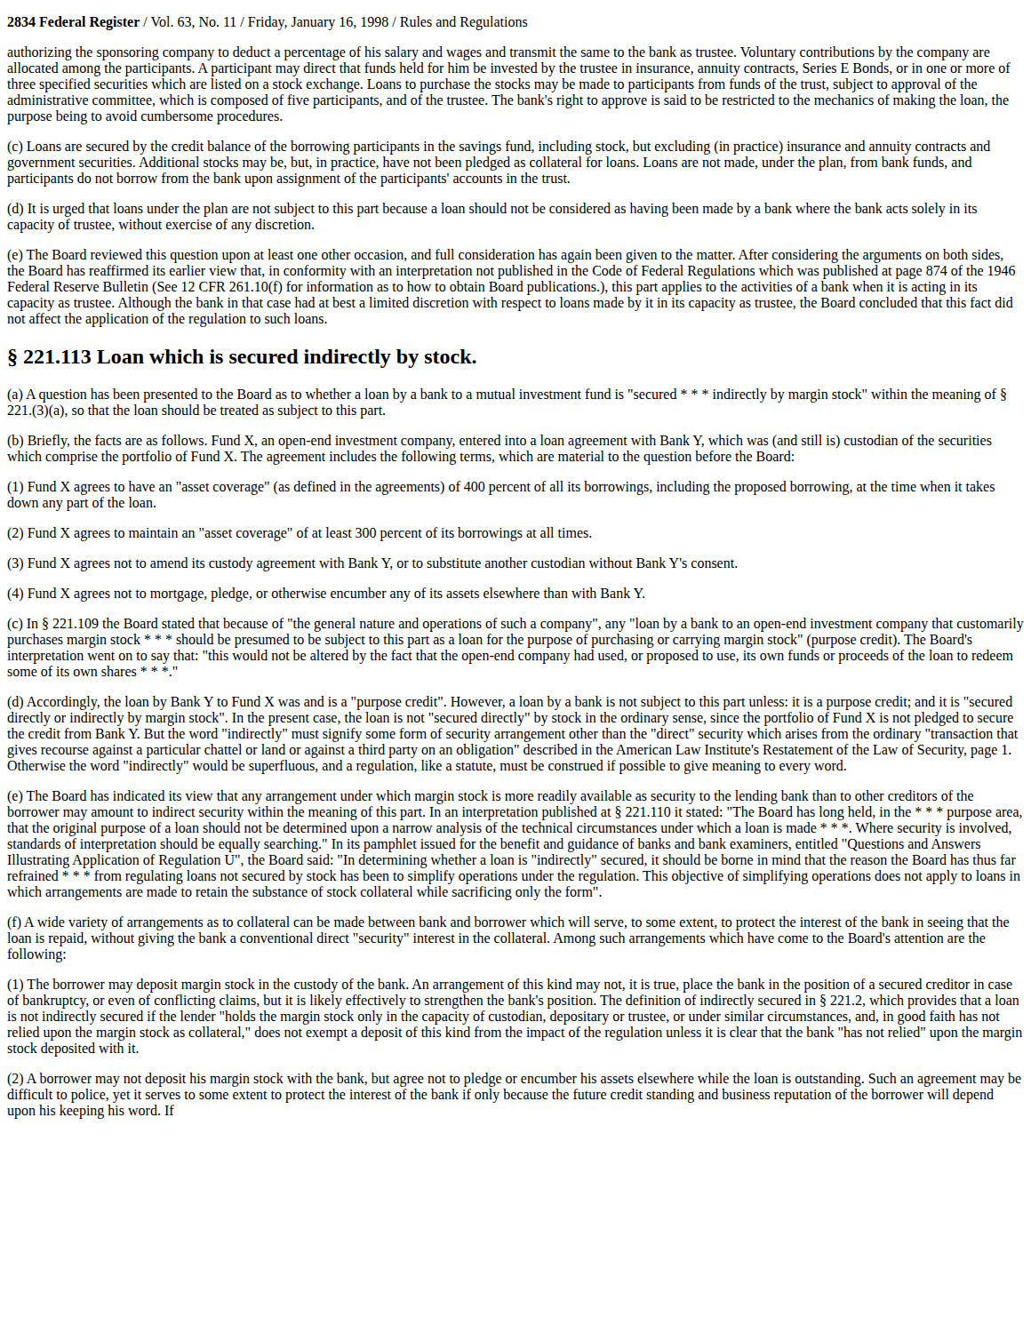2834 Federal Register / Vol. 63, No. 11 / Friday, January 16, 1998 / Rules and Regulations
authorizing the sponsoring company to deduct a percentage of his salary and wages and transmit the same to the bank as trustee. Voluntary contributions by the company are allocated among the participants. A participant may direct that funds held for him be invested by the trustee in insurance, annuity contracts, Series E Bonds, or in one or more of three specified securities which are listed on a stock exchange. Loans to purchase the stocks may be made to participants from funds of the trust, subject to approval of the administrative committee, which is composed of five participants, and of the trustee. The bank's right to approve is said to be restricted to the mechanics of making the loan, the purpose being to avoid cumbersome procedures.
(c) Loans are secured by the credit balance of the borrowing participants in the savings fund, including stock, but excluding (in practice) insurance and annuity contracts and government securities. Additional stocks may be, but, in practice, have not been pledged as collateral for loans. Loans are not made, under the plan, from bank funds, and participants do not borrow from the bank upon assignment of the participants' accounts in the trust.
(d) It is urged that loans under the plan are not subject to this part because a loan should not be considered as having been made by a bank where the bank acts solely in its capacity of trustee, without exercise of any discretion.
(e) The Board reviewed this question upon at least one other occasion, and full consideration has again been given to the matter. After considering the arguments on both sides, the Board has reaffirmed its earlier view that, in conformity with an interpretation not published in the Code of Federal Regulations which was published at page 874 of the 1946 Federal Reserve Bulletin (See 12 CFR 261.10(f) for information as to how to obtain Board publications.), this part applies to the activities of a bank when it is acting in its capacity as trustee. Although the bank in that case had at best a limited discretion with respect to loans made by it in its capacity as trustee, the Board concluded that this fact did not affect the application of the regulation to such loans.
§ 221.113 Loan which is secured indirectly by stock.
(a) A question has been presented to the Board as to whether a loan by a bank to a mutual investment fund is "secured * * * indirectly by margin stock" within the meaning of § 221.(3)(a), so that the loan should be treated as subject to this part.
(b) Briefly, the facts are as follows. Fund X, an open-end investment company, entered into a loan agreement with Bank Y, which was (and still is) custodian of the securities which comprise the portfolio of Fund X. The agreement includes the following terms, which are material to the question before the Board:
(1) Fund X agrees to have an "asset coverage" (as defined in the agreements) of 400 percent of all its borrowings, including the proposed borrowing, at the time when it takes down any part of the loan.
(2) Fund X agrees to maintain an "asset coverage" of at least 300 percent of its borrowings at all times.
(3) Fund X agrees not to amend its custody agreement with Bank Y, or to substitute another custodian without Bank Y's consent.
(4) Fund X agrees not to mortgage, pledge, or otherwise encumber any of its assets elsewhere than with Bank Y.
(c) In § 221.109 the Board stated that because of "the general nature and operations of such a company", any "loan by a bank to an open-end investment company that customarily purchases margin stock * * * should be presumed to be subject to this part as a loan for the purpose of purchasing or carrying margin stock" (purpose credit). The Board's interpretation went on to say that: "this would not be altered by the fact that the open-end company had used, or proposed to use, its own funds or proceeds of the loan to redeem some of its own shares * * *."
(d) Accordingly, the loan by Bank Y to Fund X was and is a "purpose credit". However, a loan by a bank is not subject to this part unless: it is a purpose credit; and it is "secured directly or indirectly by margin stock". In the present case, the loan is not "secured directly" by stock in the ordinary sense, since the portfolio of Fund X is not pledged to secure the credit from Bank Y. But the word "indirectly" must signify some form of security arrangement other than the "direct" security which arises from the ordinary "transaction that gives recourse against a particular chattel or land or against a third party on an obligation" described in the American Law Institute's Restatement of the Law of Security, page 1. Otherwise the word "indirectly" would be superfluous, and a regulation, like a statute, must be construed if possible to give meaning to every word.
(e) The Board has indicated its view that any arrangement under which margin stock is more readily available as security to the lending bank than to other creditors of the borrower may amount to indirect security within the meaning of this part. In an interpretation published at § 221.110 it stated: "The Board has long held, in the * * * purpose area, that the original purpose of a loan should not be determined upon a narrow analysis of the technical circumstances under which a loan is made * * *. Where security is involved, standards of interpretation should be equally searching." In its pamphlet issued for the benefit and guidance of banks and bank examiners, entitled "Questions and Answers Illustrating Application of Regulation U", the Board said: "In determining whether a loan is "indirectly" secured, it should be borne in mind that the reason the Board has thus far refrained * * * from regulating loans not secured by stock has been to simplify operations under the regulation. This objective of simplifying operations does not apply to loans in which arrangements are made to retain the substance of stock collateral while sacrificing only the form".
(f) A wide variety of arrangements as to collateral can be made between bank and borrower which will serve, to some extent, to protect the interest of the bank in seeing that the loan is repaid, without giving the bank a conventional direct "security" interest in the collateral. Among such arrangements which have come to the Board's attention are the following:
(1) The borrower may deposit margin stock in the custody of the bank. An arrangement of this kind may not, it is true, place the bank in the position of a secured creditor in case of bankruptcy, or even of conflicting claims, but it is likely effectively to strengthen the bank's position. The definition of indirectly secured in § 221.2, which provides that a loan is not indirectly secured if the lender "holds the margin stock only in the capacity of custodian, depositary or trustee, or under similar circumstances, and, in good faith has not relied upon the margin stock as collateral," does not exempt a deposit of this kind from the impact of the regulation unless it is clear that the bank "has not relied" upon the margin stock deposited with it.
(2) A borrower may not deposit his margin stock with the bank, but agree not to pledge or encumber his assets elsewhere while the loan is outstanding. Such an agreement may be difficult to police, yet it serves to some extent to protect the interest of the bank if only because the future credit standing and business reputation of the borrower will depend upon his keeping his word. If